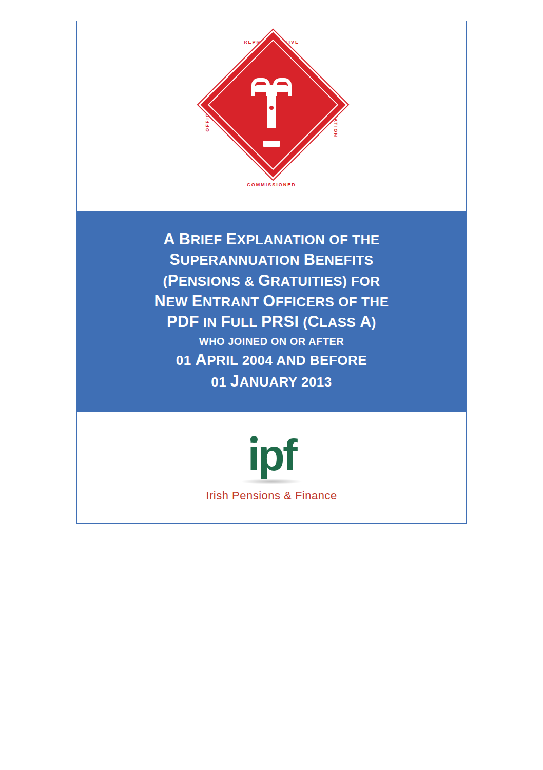Representative
Association
Commissioned
Officers
A Brief Explanation of the
Superannuation Benefits
(Pensions & Gratuities) for
New Entrant Officers of the
PDF in Full PRSI (Class A) who joined on or after 01 April 2004 and before 01 January 2013
ipf
Irish Pensions & Finance